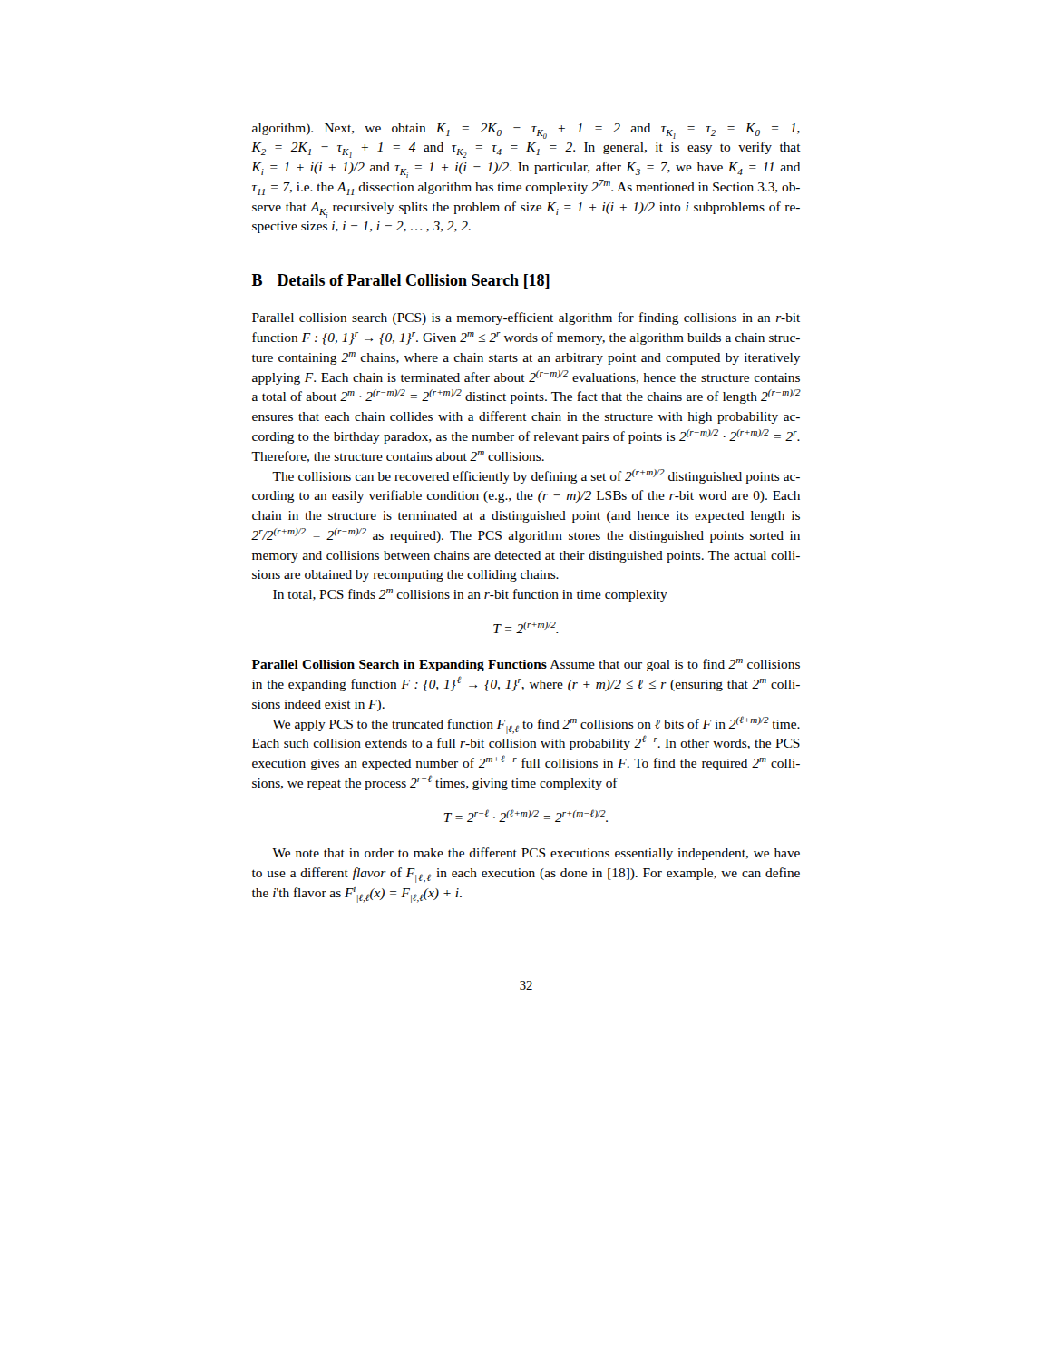algorithm). Next, we obtain K1 = 2K0 − τK0 + 1 = 2 and τK1 = τ2 = K0 = 1, K2 = 2K1 − τK1 + 1 = 4 and τK2 = τ4 = K1 = 2. In general, it is easy to verify that Ki = 1 + i(i + 1)/2 and τKi = 1 + i(i − 1)/2. In particular, after K3 = 7, we have K4 = 11 and τ11 = 7, i.e. the A11 dissection algorithm has time complexity 27m. As mentioned in Section 3.3, observe that AKi recursively splits the problem of size Ki = 1 + i(i + 1)/2 into i subproblems of respective sizes i, i − 1, i − 2, … , 3, 2, 2.
BDetails of Parallel Collision Search [18]
Parallel collision search (PCS) is a memory-efficient algorithm for finding collisions in an r-bit function F : {0, 1}r → {0, 1}r. Given 2m ≤ 2r words of memory, the algorithm builds a chain structure containing 2m chains, where a chain starts at an arbitrary point and computed by iteratively applying F. Each chain is terminated after about 2(r−m)/2 evaluations, hence the structure contains a total of about 2m · 2(r−m)/2 = 2(r+m)/2 distinct points. The fact that the chains are of length 2(r−m)/2 ensures that each chain collides with a different chain in the structure with high probability according to the birthday paradox, as the number of relevant pairs of points is 2(r−m)/2 · 2(r+m)/2 = 2r. Therefore, the structure contains about 2m collisions.
The collisions can be recovered efficiently by defining a set of 2(r+m)/2 distinguished points according to an easily verifiable condition (e.g., the (r − m)/2 LSBs of the r-bit word are 0). Each chain in the structure is terminated at a distinguished point (and hence its expected length is 2r/2(r+m)/2 = 2(r−m)/2 as required). The PCS algorithm stores the distinguished points sorted in memory and collisions between chains are detected at their distinguished points. The actual collisions are obtained by recomputing the colliding chains.
In total, PCS finds 2m collisions in an r-bit function in time complexity
T = 2(r+m)/2.
Parallel Collision Search in Expanding Functions Assume that our goal is to find 2m collisions in the expanding function F : {0, 1}ℓ → {0, 1}r, where (r + m)/2 ≤ ℓ ≤ r (ensuring that 2m collisions indeed exist in F).
We apply PCS to the truncated function F|ℓ,ℓ to find 2m collisions on ℓ bits of F in 2(ℓ+m)/2 time. Each such collision extends to a full r-bit collision with probability 2ℓ−r. In other words, the PCS execution gives an expected number of 2m+ℓ−r full collisions in F. To find the required 2m collisions, we repeat the process 2r−ℓ times, giving time complexity of
T = 2r−ℓ · 2(ℓ+m)/2 = 2r+(m−ℓ)/2.
We note that in order to make the different PCS executions essentially independent, we have to use a different flavor of F|ℓ,ℓ in each execution (as done in [18]). For example, we can define the i'th flavor as Fi|ℓ,ℓ(x) = F|ℓ,ℓ(x) + i.
32